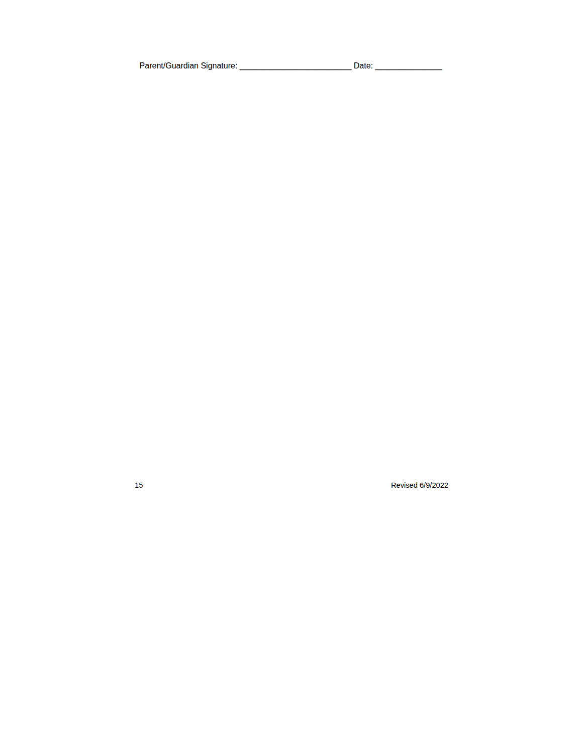Parent/Guardian Signature: _________________________ Date: _______________
15 Revised 6/9/2022